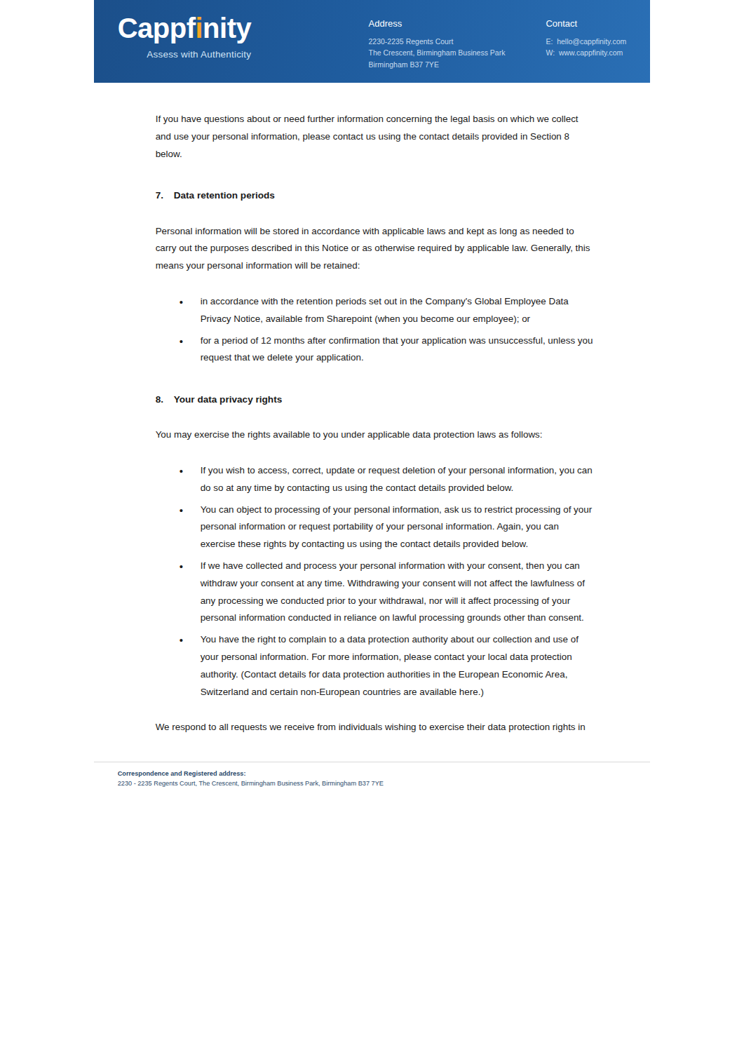Cappfinity
Assess with Authenticity
Address
2230-2235 Regents Court
The Crescent, Birmingham Business Park
Birmingham B37 7YE
Contact
E: hello@cappfinity.com
W: www.cappfinity.com
If you have questions about or need further information concerning the legal basis on which we collect and use your personal information, please contact us using the contact details provided in Section 8 below.
7. Data retention periods
Personal information will be stored in accordance with applicable laws and kept as long as needed to carry out the purposes described in this Notice or as otherwise required by applicable law. Generally, this means your personal information will be retained:
in accordance with the retention periods set out in the Company's Global Employee Data Privacy Notice, available from Sharepoint (when you become our employee); or
for a period of 12 months after confirmation that your application was unsuccessful, unless you request that we delete your application.
8. Your data privacy rights
You may exercise the rights available to you under applicable data protection laws as follows:
If you wish to access, correct, update or request deletion of your personal information, you can do so at any time by contacting us using the contact details provided below.
You can object to processing of your personal information, ask us to restrict processing of your personal information or request portability of your personal information. Again, you can exercise these rights by contacting us using the contact details provided below.
If we have collected and process your personal information with your consent, then you can withdraw your consent at any time. Withdrawing your consent will not affect the lawfulness of any processing we conducted prior to your withdrawal, nor will it affect processing of your personal information conducted in reliance on lawful processing grounds other than consent.
You have the right to complain to a data protection authority about our collection and use of your personal information. For more information, please contact your local data protection authority. (Contact details for data protection authorities in the European Economic Area, Switzerland and certain non-European countries are available here.)
We respond to all requests we receive from individuals wishing to exercise their data protection rights in
Correspondence and Registered address:
2230 - 2235 Regents Court, The Crescent, Birmingham Business Park, Birmingham B37 7YE